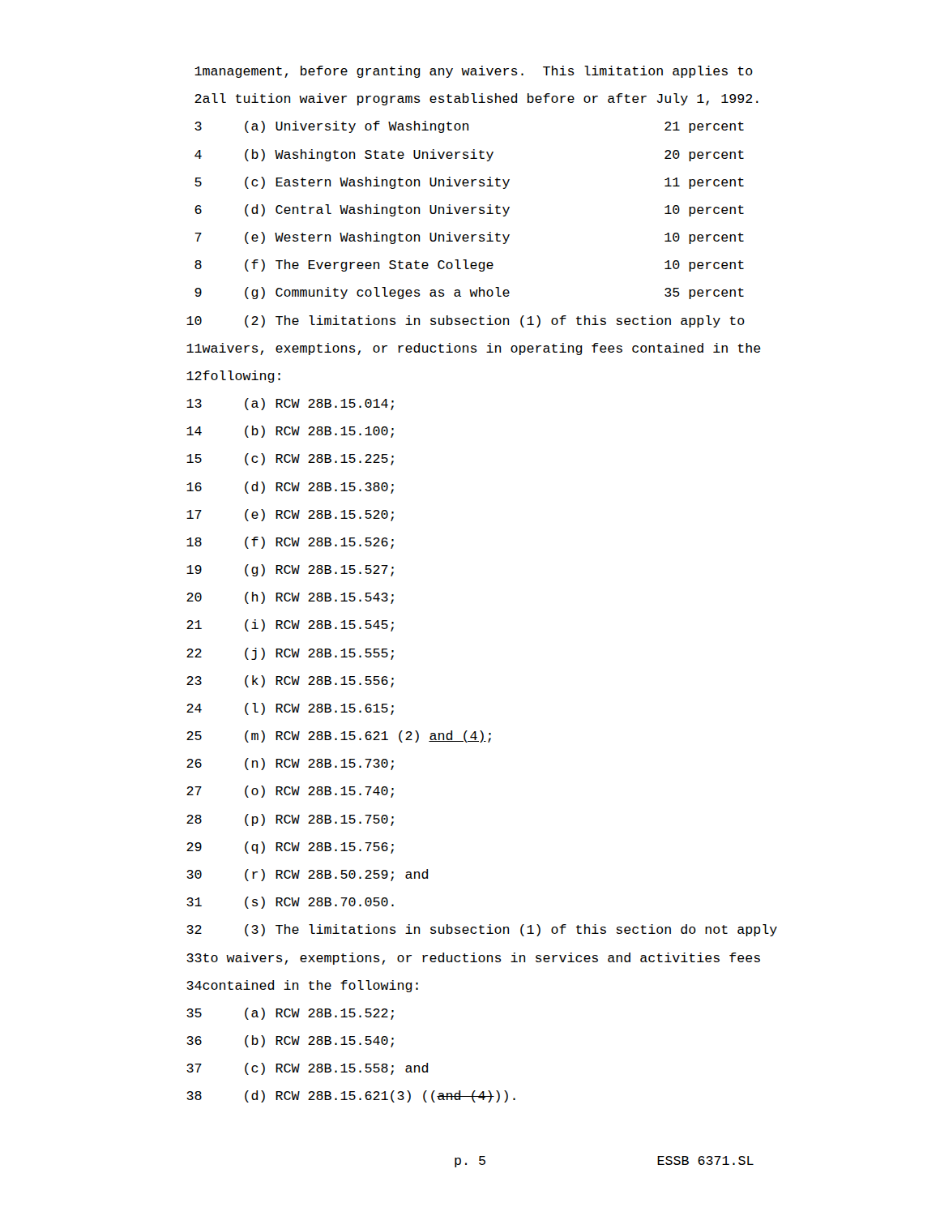| 1 | management, before granting any waivers. This limitation applies to |
| 2 | all tuition waiver programs established before or after July 1, 1992. |
| 3 | (a) University of Washington 21 percent |
| 4 | (b) Washington State University 20 percent |
| 5 | (c) Eastern Washington University 11 percent |
| 6 | (d) Central Washington University 10 percent |
| 7 | (e) Western Washington University 10 percent |
| 8 | (f) The Evergreen State College 10 percent |
| 9 | (g) Community colleges as a whole 35 percent |
| 10 | (2) The limitations in subsection (1) of this section apply to |
| 11 | waivers, exemptions, or reductions in operating fees contained in the |
| 12 | following: |
| 13 | (a) RCW 28B.15.014; |
| 14 | (b) RCW 28B.15.100; |
| 15 | (c) RCW 28B.15.225; |
| 16 | (d) RCW 28B.15.380; |
| 17 | (e) RCW 28B.15.520; |
| 18 | (f) RCW 28B.15.526; |
| 19 | (g) RCW 28B.15.527; |
| 20 | (h) RCW 28B.15.543; |
| 21 | (i) RCW 28B.15.545; |
| 22 | (j) RCW 28B.15.555; |
| 23 | (k) RCW 28B.15.556; |
| 24 | (l) RCW 28B.15.615; |
| 25 | (m) RCW 28B.15.621 (2) and (4) ; |
| 26 | (n) RCW 28B.15.730; |
| 27 | (o) RCW 28B.15.740; |
| 28 | (p) RCW 28B.15.750; |
| 29 | (q) RCW 28B.15.756; |
| 30 | (r) RCW 28B.50.259; and |
| 31 | (s) RCW 28B.70.050. |
| 32 | (3) The limitations in subsection (1) of this section do not apply |
| 33 | to waivers, exemptions, or reductions in services and activities fees |
| 34 | contained in the following: |
| 35 | (a) RCW 28B.15.522; |
| 36 | (b) RCW 28B.15.540; |
| 37 | (c) RCW 28B.15.558; and |
| 38 | (d) RCW 28B.15.621(3) (( and (4) )). |
p. 5 ESSB 6371.SL